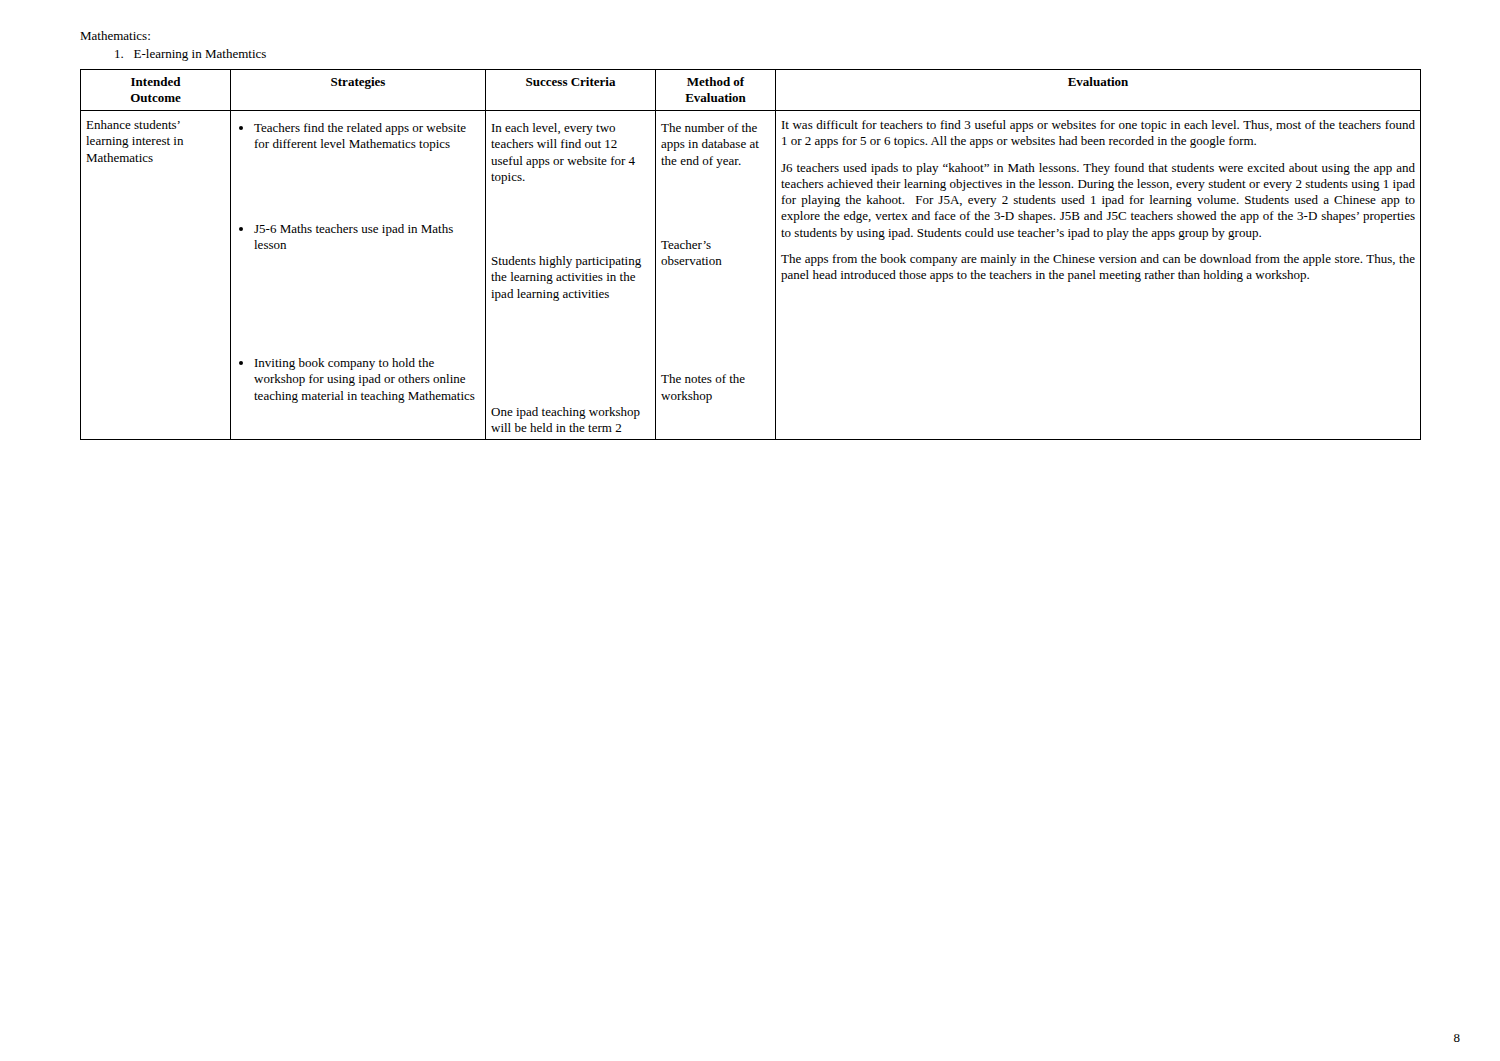Mathematics:
1. E-learning in Mathemtics
| Intended Outcome | Strategies | Success Criteria | Method of Evaluation | Evaluation |
| --- | --- | --- | --- | --- |
| Enhance students’ learning interest in Mathematics | Teachers find the related apps or website for different level Mathematics topics J5-6 Maths teachers use ipad in Maths lesson Inviting book company to hold the workshop for using ipad or others online teaching material in teaching Mathematics | In each level, every two teachers will find out 12 useful apps or website for 4 topics. Students highly participating the learning activities in the ipad learning activities One ipad teaching workshop will be held in the term 2 | The number of the apps in database at the end of year. Teacher’s observation The notes of the workshop | It was difficult for teachers to find 3 useful apps or websites for one topic in each level. Thus, most of the teachers found 1 or 2 apps for 5 or 6 topics. All the apps or websites had been recorded in the google form. J6 teachers used ipads to play “kahoot” in Math lessons. They found that students were excited about using the app and teachers achieved their learning objectives in the lesson. During the lesson, every student or every 2 students using 1 ipad for playing the kahoot. For J5A, every 2 students used 1 ipad for learning volume. Students used a Chinese app to explore the edge, vertex and face of the 3-D shapes. J5B and J5C teachers showed the app of the 3-D shapes’ properties to students by using ipad. Students could use teacher’s ipad to play the apps group by group. The apps from the book company are mainly in the Chinese version and can be download from the apple store. Thus, the panel head introduced those apps to the teachers in the panel meeting rather than holding a workshop. |
8